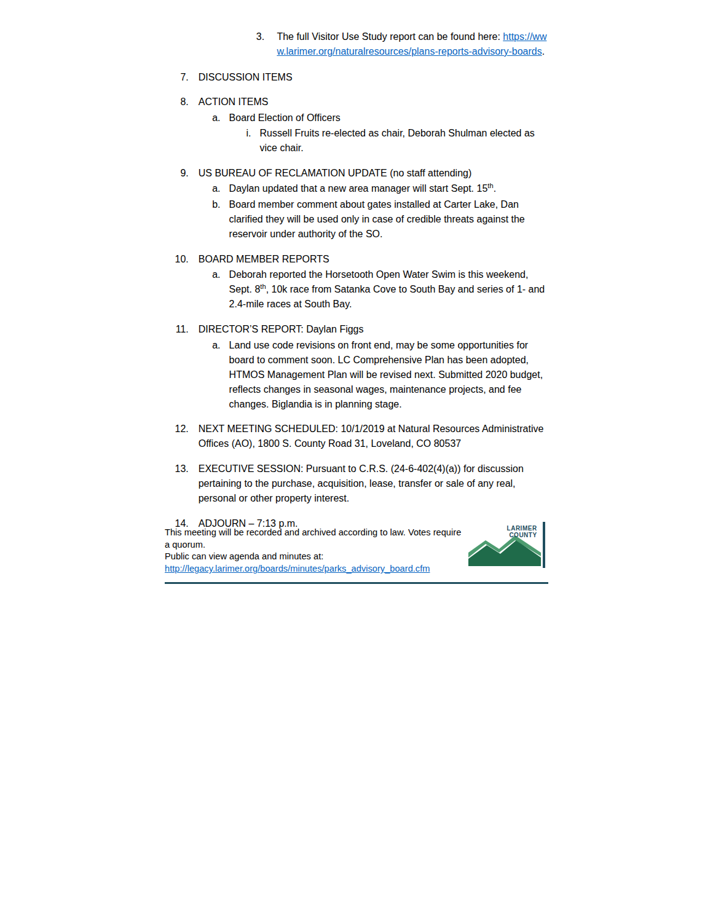3. The full Visitor Use Study report can be found here: https://www.larimer.org/naturalresources/plans-reports-advisory-boards.
DISCUSSION ITEMS
ACTION ITEMS
Board Election of Officers
Russell Fruits re-elected as chair, Deborah Shulman elected as vice chair.
US BUREAU OF RECLAMATION UPDATE (no staff attending)
Daylan updated that a new area manager will start Sept. 15th.
Board member comment about gates installed at Carter Lake, Dan clarified they will be used only in case of credible threats against the reservoir under authority of the SO.
BOARD MEMBER REPORTS
Deborah reported the Horsetooth Open Water Swim is this weekend, Sept. 8th, 10k race from Satanka Cove to South Bay and series of 1- and 2.4-mile races at South Bay.
DIRECTOR’S REPORT: Daylan Figgs
Land use code revisions on front end, may be some opportunities for board to comment soon. LC Comprehensive Plan has been adopted, HTMOS Management Plan will be revised next. Submitted 2020 budget, reflects changes in seasonal wages, maintenance projects, and fee changes. Biglandia is in planning stage.
NEXT MEETING SCHEDULED: 10/1/2019 at Natural Resources Administrative Offices (AO), 1800 S. County Road 31, Loveland, CO 80537
EXECUTIVE SESSION: Pursuant to C.R.S. (24-6-402(4)(a)) for discussion pertaining to the purchase, acquisition, lease, transfer or sale of any real, personal or other property interest.
ADJOURN – 7:13 p.m.
This meeting will be recorded and archived according to law. Votes require a quorum.
Public can view agenda and minutes at:
http://legacy.larimer.org/boards/minutes/parks_advisory_board.cfm
LARIMER
COUNTY